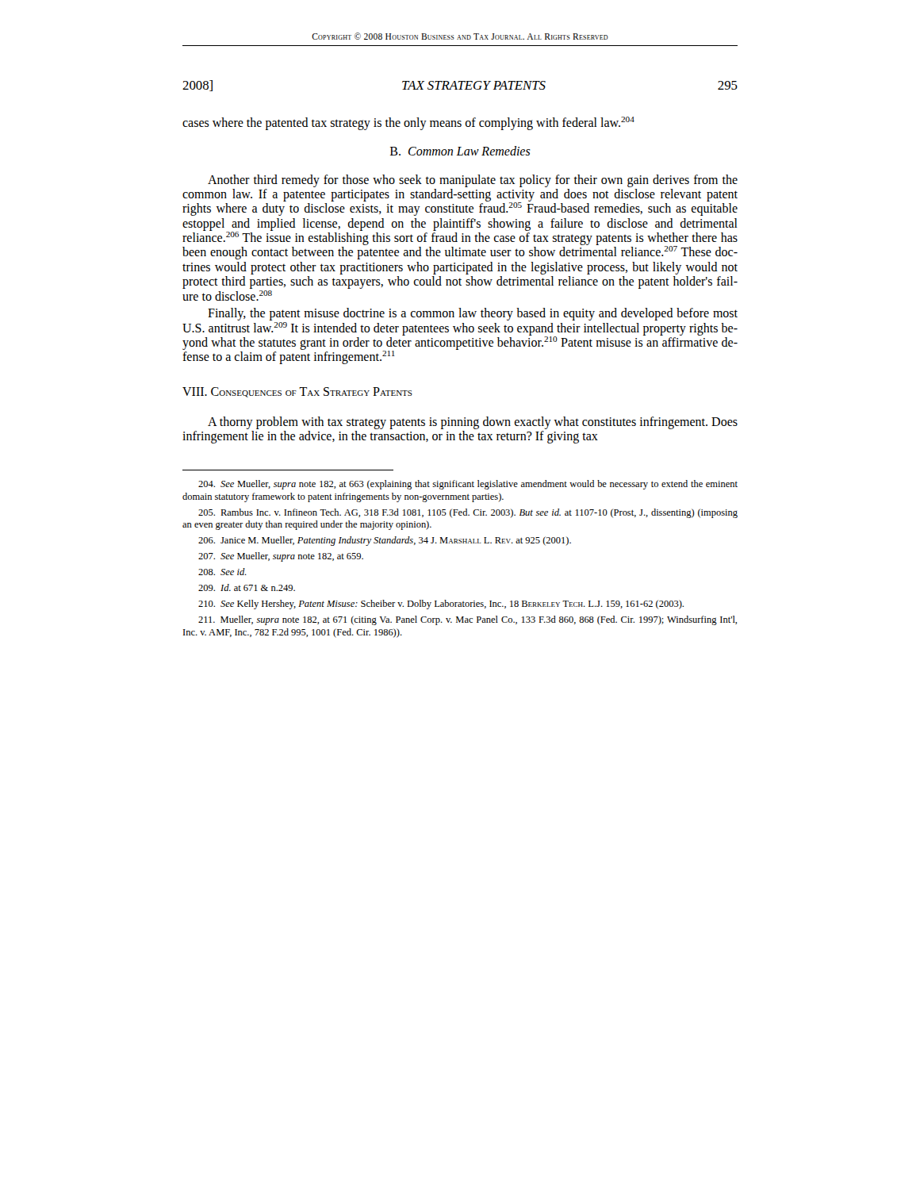Copyright © 2008 Houston Business and Tax Journal. All Rights Reserved
2008] TAX STRATEGY PATENTS 295
cases where the patented tax strategy is the only means of complying with federal law.204
B. Common Law Remedies
Another third remedy for those who seek to manipulate tax policy for their own gain derives from the common law. If a patentee participates in standard-setting activity and does not disclose relevant patent rights where a duty to disclose exists, it may constitute fraud.205 Fraud-based remedies, such as equitable estoppel and implied license, depend on the plaintiff's showing a failure to disclose and detrimental reliance.206 The issue in establishing this sort of fraud in the case of tax strategy patents is whether there has been enough contact between the patentee and the ultimate user to show detrimental reliance.207 These doctrines would protect other tax practitioners who participated in the legislative process, but likely would not protect third parties, such as taxpayers, who could not show detrimental reliance on the patent holder's failure to disclose.208
Finally, the patent misuse doctrine is a common law theory based in equity and developed before most U.S. antitrust law.209 It is intended to deter patentees who seek to expand their intellectual property rights beyond what the statutes grant in order to deter anticompetitive behavior.210 Patent misuse is an affirmative defense to a claim of patent infringement.211
VIII. Consequences of Tax Strategy Patents
A thorny problem with tax strategy patents is pinning down exactly what constitutes infringement. Does infringement lie in the advice, in the transaction, or in the tax return? If giving tax
204. See Mueller, supra note 182, at 663 (explaining that significant legislative amendment would be necessary to extend the eminent domain statutory framework to patent infringements by non-government parties).
205. Rambus Inc. v. Infineon Tech. AG, 318 F.3d 1081, 1105 (Fed. Cir. 2003). But see id. at 1107-10 (Prost, J., dissenting) (imposing an even greater duty than required under the majority opinion).
206. Janice M. Mueller, Patenting Industry Standards, 34 J. Marshall L. Rev. at 925 (2001).
207. See Mueller, supra note 182, at 659.
208. See id.
209. Id. at 671 & n.249.
210. See Kelly Hershey, Patent Misuse: Scheiber v. Dolby Laboratories, Inc., 18 Berkeley Tech. L.J. 159, 161-62 (2003).
211. Mueller, supra note 182, at 671 (citing Va. Panel Corp. v. Mac Panel Co., 133 F.3d 860, 868 (Fed. Cir. 1997); Windsurfing Int'l, Inc. v. AMF, Inc., 782 F.2d 995, 1001 (Fed. Cir. 1986)).